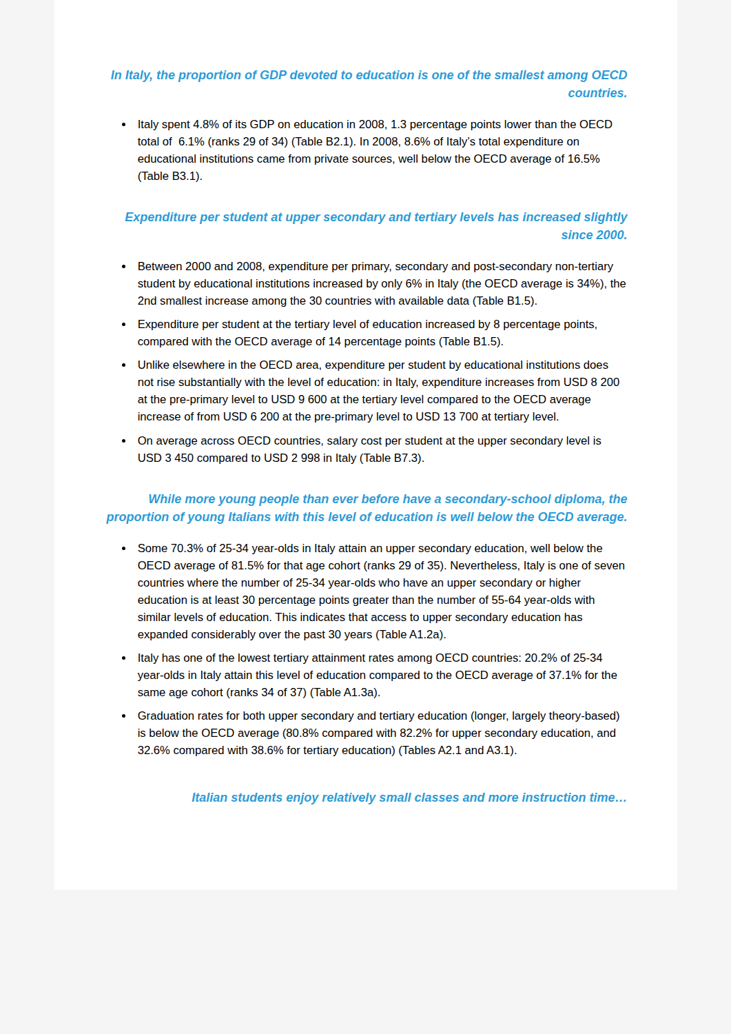In Italy, the proportion of GDP devoted to education is one of the smallest among OECD countries.
Italy spent 4.8% of its GDP on education in 2008, 1.3 percentage points lower than the OECD total of 6.1% (ranks 29 of 34) (Table B2.1). In 2008, 8.6% of Italy’s total expenditure on educational institutions came from private sources, well below the OECD average of 16.5% (Table B3.1).
Expenditure per student at upper secondary and tertiary levels has increased slightly since 2000.
Between 2000 and 2008, expenditure per primary, secondary and post-secondary non-tertiary student by educational institutions increased by only 6% in Italy (the OECD average is 34%), the 2nd smallest increase among the 30 countries with available data (Table B1.5).
Expenditure per student at the tertiary level of education increased by 8 percentage points, compared with the OECD average of 14 percentage points (Table B1.5).
Unlike elsewhere in the OECD area, expenditure per student by educational institutions does not rise substantially with the level of education: in Italy, expenditure increases from USD 8 200 at the pre-primary level to USD 9 600 at the tertiary level compared to the OECD average increase of from USD 6 200 at the pre-primary level to USD 13 700 at tertiary level.
On average across OECD countries, salary cost per student at the upper secondary level is USD 3 450 compared to USD 2 998 in Italy (Table B7.3).
While more young people than ever before have a secondary-school diploma, the proportion of young Italians with this level of education is well below the OECD average.
Some 70.3% of 25-34 year-olds in Italy attain an upper secondary education, well below the OECD average of 81.5% for that age cohort (ranks 29 of 35). Nevertheless, Italy is one of seven countries where the number of 25-34 year-olds who have an upper secondary or higher education is at least 30 percentage points greater than the number of 55-64 year-olds with similar levels of education. This indicates that access to upper secondary education has expanded considerably over the past 30 years (Table A1.2a).
Italy has one of the lowest tertiary attainment rates among OECD countries: 20.2% of 25-34 year-olds in Italy attain this level of education compared to the OECD average of 37.1% for the same age cohort (ranks 34 of 37) (Table A1.3a).
Graduation rates for both upper secondary and tertiary education (longer, largely theory-based) is below the OECD average (80.8% compared with 82.2% for upper secondary education, and 32.6% compared with 38.6% for tertiary education) (Tables A2.1 and A3.1).
Italian students enjoy relatively small classes and more instruction time…